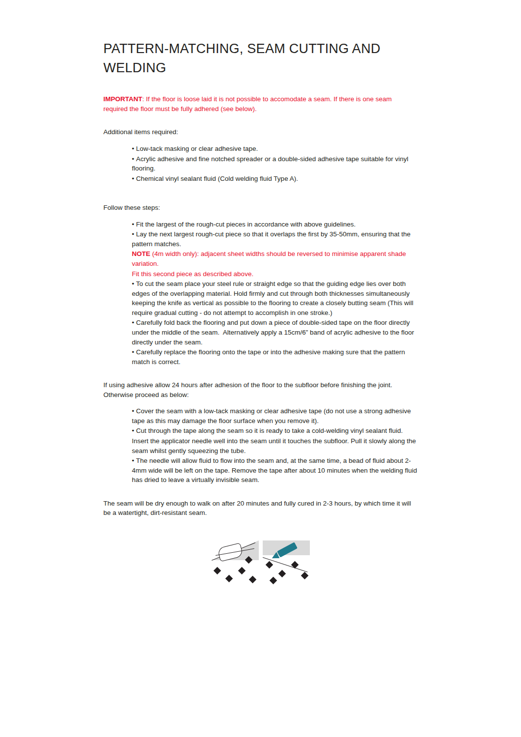PATTERN-MATCHING, SEAM CUTTING AND WELDING
IMPORTANT: If the floor is loose laid it is not possible to accomodate a seam. If there is one seam required the floor must be fully adhered (see below).
Additional items required:
Low-tack masking or clear adhesive tape.
Acrylic adhesive and fine notched spreader or a double-sided adhesive tape suitable for vinyl flooring.
Chemical vinyl sealant fluid (Cold welding fluid Type A).
Follow these steps:
Fit the largest of the rough-cut pieces in accordance with above guidelines.
Lay the next largest rough-cut piece so that it overlaps the first by 35-50mm, ensuring that the pattern matches.
NOTE (4m width only): adjacent sheet widths should be reversed to minimise apparent shade variation.
Fit this second piece as described above.
To cut the seam place your steel rule or straight edge so that the guiding edge lies over both edges of the overlapping material. Hold firmly and cut through both thicknesses simultaneously keeping the knife as vertical as possible to the flooring to create a closely butting seam (This will require gradual cutting - do not attempt to accomplish in one stroke.)
Carefully fold back the flooring and put down a piece of double-sided tape on the floor directly under the middle of the seam. Alternatively apply a 15cm/6” band of acrylic adhesive to the floor directly under the seam.
Carefully replace the flooring onto the tape or into the adhesive making sure that the pattern match is correct.
If using adhesive allow 24 hours after adhesion of the floor to the subfloor before finishing the joint. Otherwise proceed as below:
Cover the seam with a low-tack masking or clear adhesive tape (do not use a strong adhesive tape as this may damage the floor surface when you remove it).
Cut through the tape along the seam so it is ready to take a cold-welding vinyl sealant fluid.
Insert the applicator needle well into the seam until it touches the subfloor. Pull it slowly along the seam whilst gently squeezing the tube.
The needle will allow fluid to flow into the seam and, at the same time, a bead of fluid about 2-4mm wide will be left on the tape. Remove the tape after about 10 minutes when the welding fluid has dried to leave a virtually invisible seam.
The seam will be dry enough to walk on after 20 minutes and fully cured in 2-3 hours, by which time it will be a watertight, dirt-resistant seam.